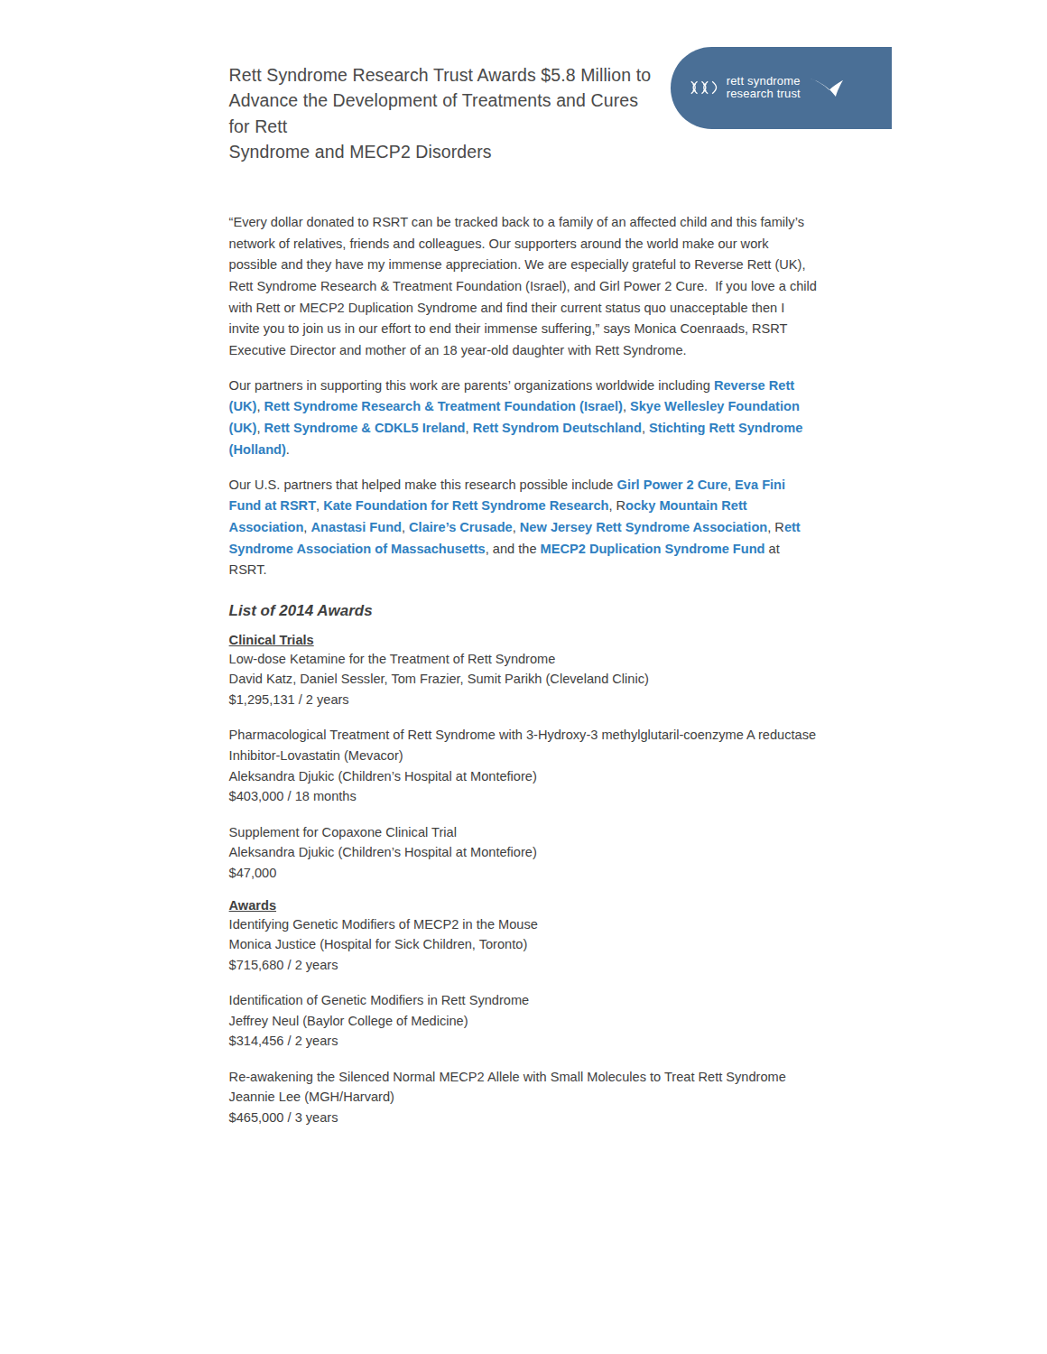Rett Syndrome Research Trust Awards $5.8 Million to
Advance the Development of Treatments and Cures for Rett
Syndrome and MECP2 Disorders
rett syndrome research trust
“Every dollar donated to RSRT can be tracked back to a family of an affected child and this family’s network of relatives, friends and colleagues. Our supporters around the world make our work possible and they have my immense appreciation. We are especially grateful to Reverse Rett (UK), Rett Syndrome Research & Treatment Foundation (Israel), and Girl Power 2 Cure. If you love a child with Rett or MECP2 Duplication Syndrome and find their current status quo unacceptable then I invite you to join us in our effort to end their immense suffering,” says Monica Coenraads, RSRT Executive Director and mother of an 18 year-old daughter with Rett Syndrome.
Our partners in supporting this work are parents’ organizations worldwide including Reverse Rett (UK), Rett Syndrome Research & Treatment Foundation (Israel), Skye Wellesley Foundation (UK), Rett Syndrome & CDKL5 Ireland, Rett Syndrom Deutschland, Stichting Rett Syndrome (Holland).
Our U.S. partners that helped make this research possible include Girl Power 2 Cure, Eva Fini Fund at RSRT, Kate Foundation for Rett Syndrome Research, Rocky Mountain Rett Association, Anastasi Fund, Claire’s Crusade, New Jersey Rett Syndrome Association, Rett Syndrome Association of Massachusetts, and the MECP2 Duplication Syndrome Fund at RSRT.
List of 2014 Awards
Clinical Trials
Low-dose Ketamine for the Treatment of Rett Syndrome
David Katz, Daniel Sessler, Tom Frazier, Sumit Parikh (Cleveland Clinic)
$1,295,131 / 2 years
Pharmacological Treatment of Rett Syndrome with 3-Hydroxy-3 methylglutaril-coenzyme A reductase Inhibitor-Lovastatin (Mevacor)
Aleksandra Djukic (Children’s Hospital at Montefiore)
$403,000 / 18 months
Supplement for Copaxone Clinical Trial
Aleksandra Djukic (Children’s Hospital at Montefiore)
$47,000
Awards
Identifying Genetic Modifiers of MECP2 in the Mouse
Monica Justice (Hospital for Sick Children, Toronto)
$715,680 / 2 years
Identification of Genetic Modifiers in Rett Syndrome
Jeffrey Neul (Baylor College of Medicine)
$314,456 / 2 years
Re-awakening the Silenced Normal MECP2 Allele with Small Molecules to Treat Rett Syndrome
Jeannie Lee (MGH/Harvard)
$465,000 / 3 years